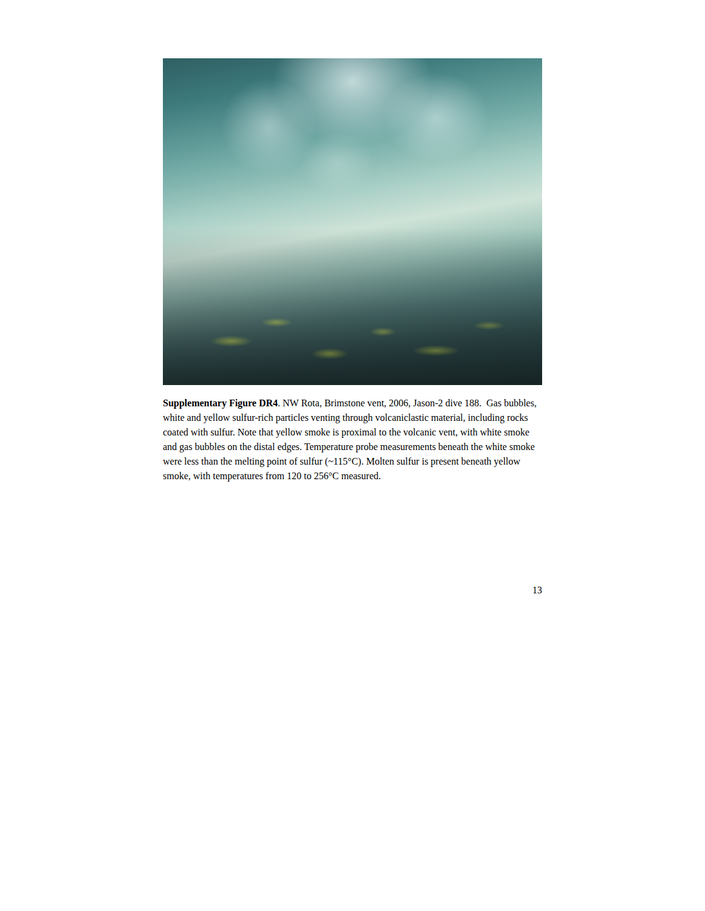Supplementary Figure DR4. NW Rota, Brimstone vent, 2006, Jason-2 dive 188. Gas bubbles, white and yellow sulfur-rich particles venting through volcaniclastic material, including rocks coated with sulfur. Note that yellow smoke is proximal to the volcanic vent, with white smoke and gas bubbles on the distal edges. Temperature probe measurements beneath the white smoke were less than the melting point of sulfur (~115°C). Molten sulfur is present beneath yellow smoke, with temperatures from 120 to 256°C measured.
13